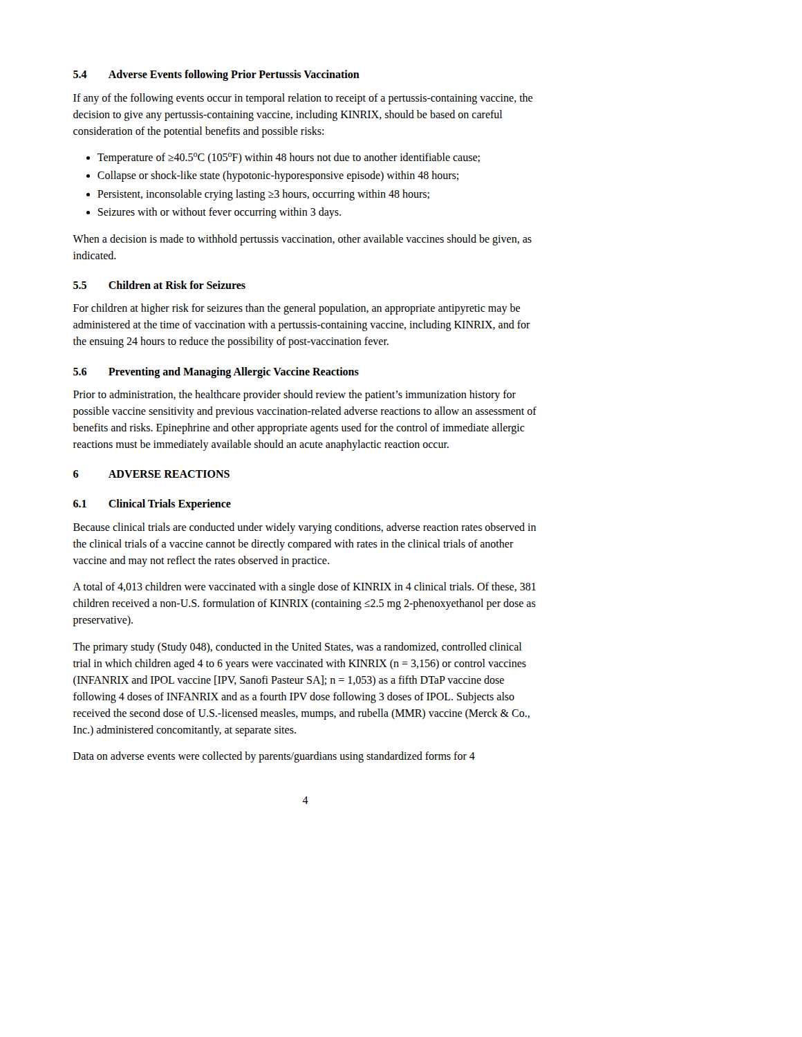5.4 Adverse Events following Prior Pertussis Vaccination
If any of the following events occur in temporal relation to receipt of a pertussis-containing vaccine, the decision to give any pertussis-containing vaccine, including KINRIX, should be based on careful consideration of the potential benefits and possible risks:
Temperature of ≥40.5oC (105oF) within 48 hours not due to another identifiable cause;
Collapse or shock-like state (hypotonic-hyporesponsive episode) within 48 hours;
Persistent, inconsolable crying lasting ≥3 hours, occurring within 48 hours;
Seizures with or without fever occurring within 3 days.
When a decision is made to withhold pertussis vaccination, other available vaccines should be given, as indicated.
5.5 Children at Risk for Seizures
For children at higher risk for seizures than the general population, an appropriate antipyretic may be administered at the time of vaccination with a pertussis-containing vaccine, including KINRIX, and for the ensuing 24 hours to reduce the possibility of post-vaccination fever.
5.6 Preventing and Managing Allergic Vaccine Reactions
Prior to administration, the healthcare provider should review the patient’s immunization history for possible vaccine sensitivity and previous vaccination-related adverse reactions to allow an assessment of benefits and risks. Epinephrine and other appropriate agents used for the control of immediate allergic reactions must be immediately available should an acute anaphylactic reaction occur.
6 ADVERSE REACTIONS
6.1 Clinical Trials Experience
Because clinical trials are conducted under widely varying conditions, adverse reaction rates observed in the clinical trials of a vaccine cannot be directly compared with rates in the clinical trials of another vaccine and may not reflect the rates observed in practice.
A total of 4,013 children were vaccinated with a single dose of KINRIX in 4 clinical trials. Of these, 381 children received a non-U.S. formulation of KINRIX (containing ≤2.5 mg 2-phenoxyethanol per dose as preservative).
The primary study (Study 048), conducted in the United States, was a randomized, controlled clinical trial in which children aged 4 to 6 years were vaccinated with KINRIX (n = 3,156) or control vaccines (INFANRIX and IPOL vaccine [IPV, Sanofi Pasteur SA]; n = 1,053) as a fifth DTaP vaccine dose following 4 doses of INFANRIX and as a fourth IPV dose following 3 doses of IPOL. Subjects also received the second dose of U.S.-licensed measles, mumps, and rubella (MMR) vaccine (Merck & Co., Inc.) administered concomitantly, at separate sites.
Data on adverse events were collected by parents/guardians using standardized forms for 4
4